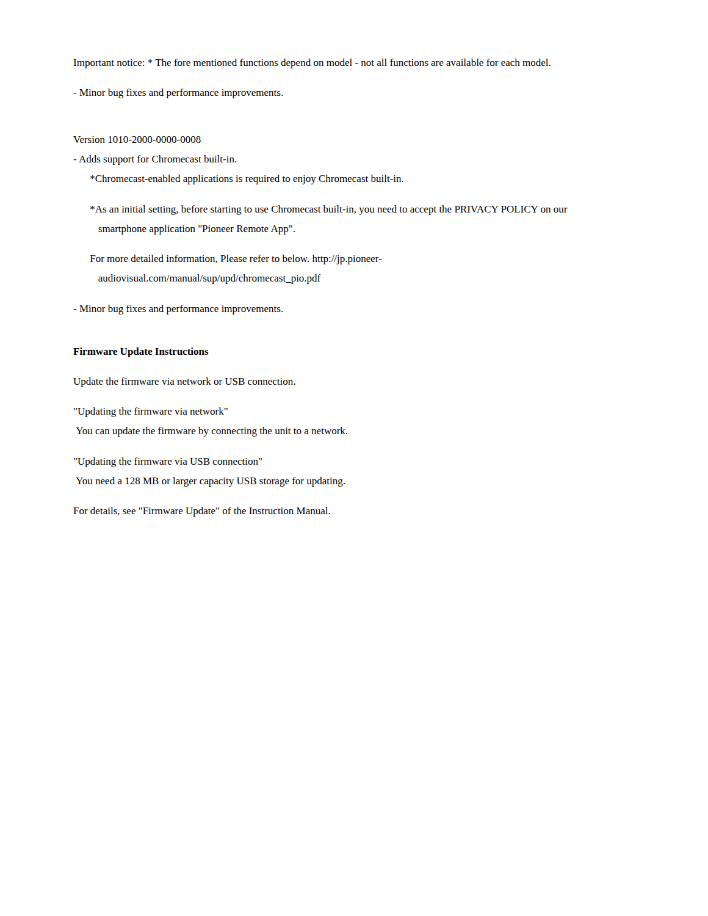Important notice: * The fore mentioned functions depend on model - not all functions are available for each model.
- Minor bug fixes and performance improvements.
Version 1010-2000-0000-0008
- Adds support for Chromecast built-in.
*Chromecast-enabled applications is required to enjoy Chromecast built-in.
*As an initial setting, before starting to use Chromecast built-in, you need to accept the PRIVACY POLICY on our
smartphone application "Pioneer Remote App".
For more detailed information, Please refer to below. http://jp.pioneer-
audiovisual.com/manual/sup/upd/chromecast_pio.pdf
- Minor bug fixes and performance improvements.
Firmware Update Instructions
Update the firmware via network or USB connection.
"Updating the firmware via network"
You can update the firmware by connecting the unit to a network.
"Updating the firmware via USB connection"
You need a 128 MB or larger capacity USB storage for updating.
For details, see "Firmware Update" of the Instruction Manual.